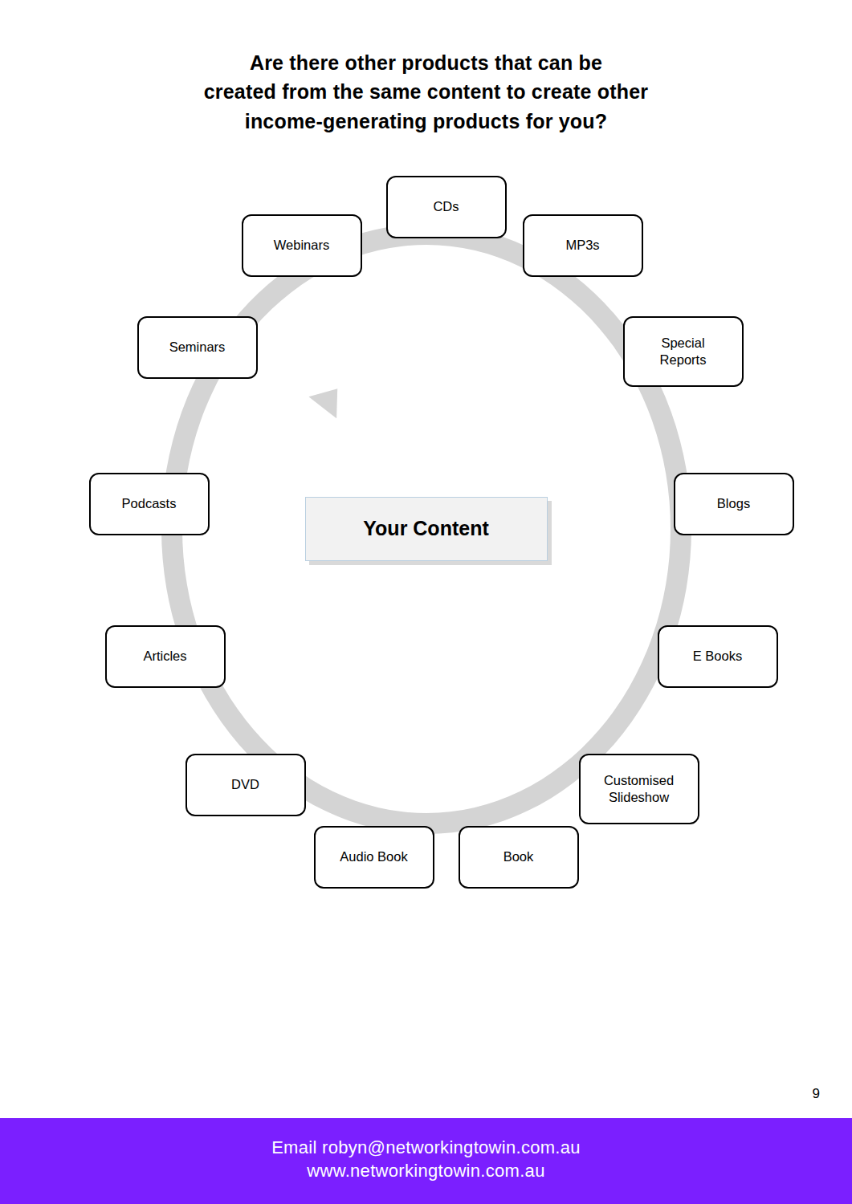Are there other products that can be
created from the same content to create other
income-generating products for you?
Your Content
CDs
MP3s
Special
Reports
Blogs
E Books
Customised
Slideshow
Book
Audio Book
DVD
Articles
Podcasts
Seminars
Webinars
9
Email robyn@networkingtowin.com.au
www.networkingtowin.com.au